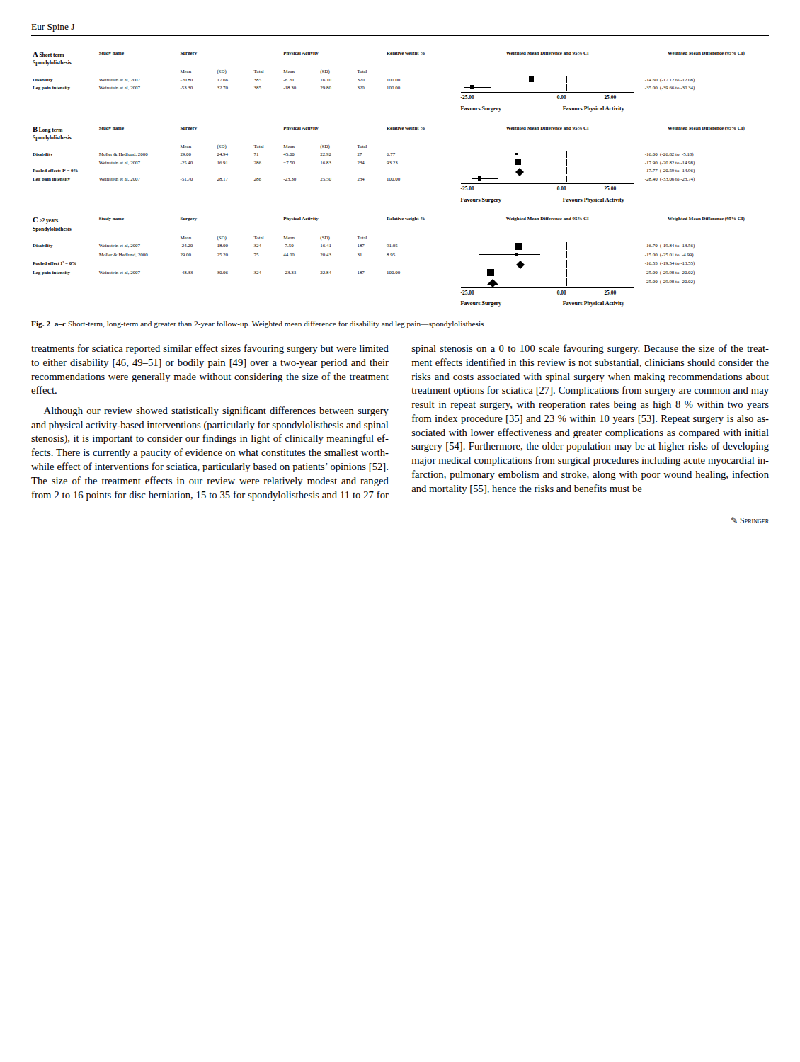Eur Spine J
| A Short term Spondylolisthesis | Study name | Surgery | Physical Activity | Relative weight % | Weighted Mean Difference and 95% CI | Weighted Mean Difference (95% CI) |
| | | Mean | (SD) | Total | Mean | (SD) | Total | | | |
| Disability | Weinstein et al, 2007 | -20.80 | 17.66 | 385 | -6.20 | 16.10 | 320 | 100.00 | | -14.60 (-17.12 to -12.08) |
| Leg pain intensity | Weinstein et al, 2007 | -53.30 | 32.70 | 385 | -18.30 | 29.80 | 320 | 100.00 | | -35.00 (-39.66 to -30.34) |
| | -25.00 0.00 25.00 Favours Surgery Favours Physical Activity | |
| B Long term Spondylolisthesis | Study name | Surgery | Physical Activity | Relative weight % | Weighted Mean Difference and 95% CI | Weighted Mean Difference (95% CI) |
| | | Mean | (SD) | Total | Mean | (SD) | Total | | | |
| Disability | Moller & Hedlund, 2000 | 29.00 | 24.94 | 71 | 45.00 | 22.92 | 27 | 6.77 | | -16.00 (-26.82 to -5.18) |
| | Weinstein et al, 2007 | -25.40 | 16.91 | 286 | −7.50 | 16.83 | 234 | 93.23 | | -17.90 (-20.82 to -14.98) |
| Pooled effect: I² = 0% | | | | -17.77 (-20.59 to -14.96) |
| Leg pain intensity | Weinstein et al, 2007 | -51.70 | 28.17 | 286 | -23.30 | 25.50 | 234 | 100.00 | | -28.40 (-33.06 to -23.74) |
| | -25.00 0.00 25.00 Favours Surgery Favours Physical Activity | |
| C ≥2 years Spondylolisthesis | Study name | Surgery | Physical Activity | Relative weight % | Weighted Mean Difference and 95% CI | Weighted Mean Difference (95% CI) |
| | | Mean | (SD) | Total | Mean | (SD) | Total | | | |
| Disability | Weinstein et al, 2007 | -24.20 | 18.00 | 324 | -7.50 | 16.41 | 187 | 91.05 | | -16.70 (-19.84 to -13.56) |
| | Moller & Hedlund, 2000 | 29.00 | 25.20 | 75 | 44.00 | 20.43 | 31 | 8.95 | | -15.00 (-25.01 to -4.99) |
| Pooled effect I² = 0% | | | | -16.55 (-19.54 to -13.55) |
| Leg pain intensity | Weinstein et al, 2007 | -48.33 | 30.06 | 324 | -23.33 | 22.84 | 187 | 100.00 | | -25.00 (-29.98 to -20.02) |
| | | -25.00 (-29.98 to -20.02) |
| | -25.00 0.00 25.00 Favours Surgery Favours Physical Activity | |
Fig. 2 a–c Short-term, long-term and greater than 2-year follow-up. Weighted mean difference for disability and leg pain—spondylolisthesis
treatments for sciatica reported similar effect sizes favouring surgery but were limited to either disability [46, 49–51] or bodily pain [49] over a two-year period and their recommendations were generally made without considering the size of the treatment effect.
Although our review showed statistically significant differences between surgery and physical activity-based interventions (particularly for spondylolisthesis and spinal stenosis), it is important to consider our findings in light of clinically meaningful effects. There is currently a paucity of evidence on what constitutes the smallest worthwhile effect of interventions for sciatica, particularly based on patients’ opinions [52]. The size of the treatment effects in our review were relatively modest and ranged from 2 to 16 points for disc herniation, 15 to 35 for spondylolisthesis and 11 to 27 for spinal stenosis on a 0 to 100 scale favouring surgery. Because the size of the treatment effects identified in this review is not substantial, clinicians should consider the risks and costs associated with spinal surgery when making recommendations about treatment options for sciatica [27]. Complications from surgery are common and may result in repeat surgery, with reoperation rates being as high 8 % within two years from index procedure [35] and 23 % within 10 years [53]. Repeat surgery is also associated with lower effectiveness and greater complications as compared with initial surgery [54]. Furthermore, the older population may be at higher risks of developing major medical complications from surgical procedures including acute myocardial infarction, pulmonary embolism and stroke, along with poor wound healing, infection and mortality [55], hence the risks and benefits must be
✎ Springer